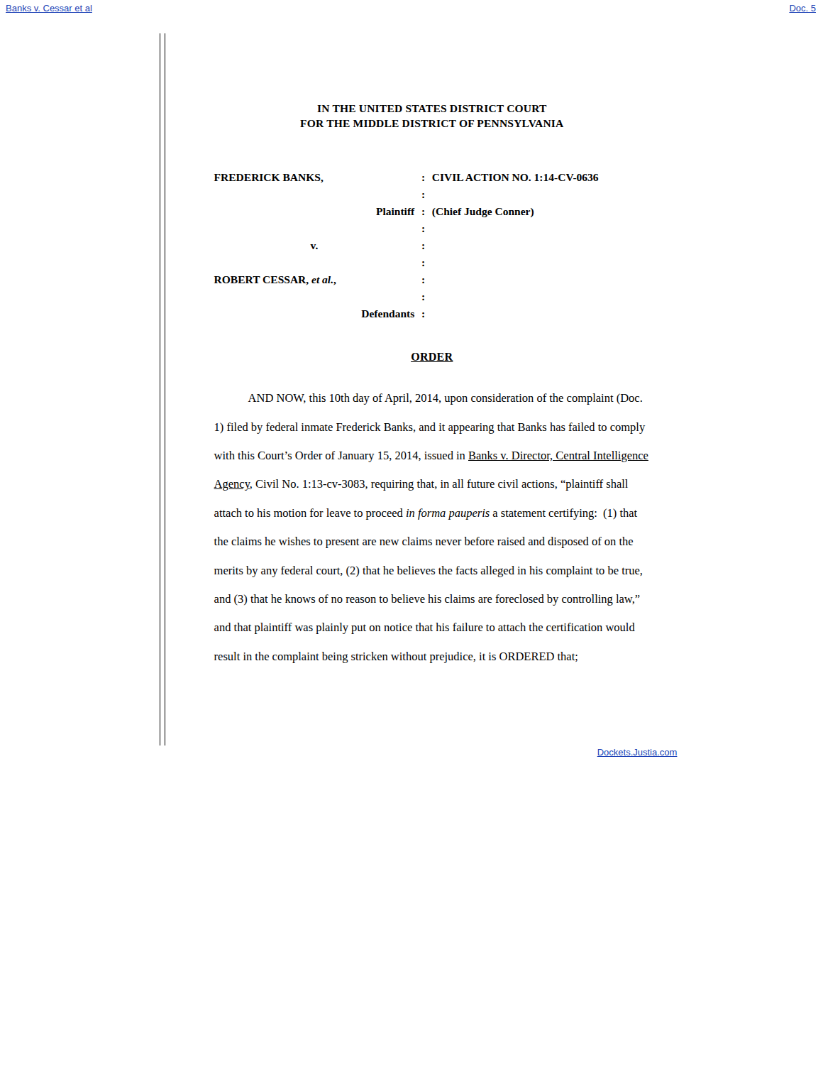Banks v. Cessar et al Doc. 5
IN THE UNITED STATES DISTRICT COURT
FOR THE MIDDLE DISTRICT OF PENNSYLVANIA
| FREDERICK BANKS, | : | CIVIL ACTION NO. 1:14-CV-0636 |
| | : | |
| Plaintiff | : | (Chief Judge Conner) |
| | : | |
| v. | : | |
| | : | |
| ROBERT CESSAR, et al. , | : | |
| | : | |
| Defendants | : | |
ORDER
AND NOW, this 10th day of April, 2014, upon consideration of the complaint (Doc. 1) filed by federal inmate Frederick Banks, and it appearing that Banks has failed to comply with this Court’s Order of January 15, 2014, issued in Banks v. Director, Central Intelligence Agency, Civil No. 1:13-cv-3083, requiring that, in all future civil actions, “plaintiff shall attach to his motion for leave to proceed in forma pauperis a statement certifying: (1) that the claims he wishes to present are new claims never before raised and disposed of on the merits by any federal court, (2) that he believes the facts alleged in his complaint to be true, and (3) that he knows of no reason to believe his claims are foreclosed by controlling law,” and that plaintiff was plainly put on notice that his failure to attach the certification would result in the complaint being stricken without prejudice, it is ORDERED that;
Dockets.Justia.com